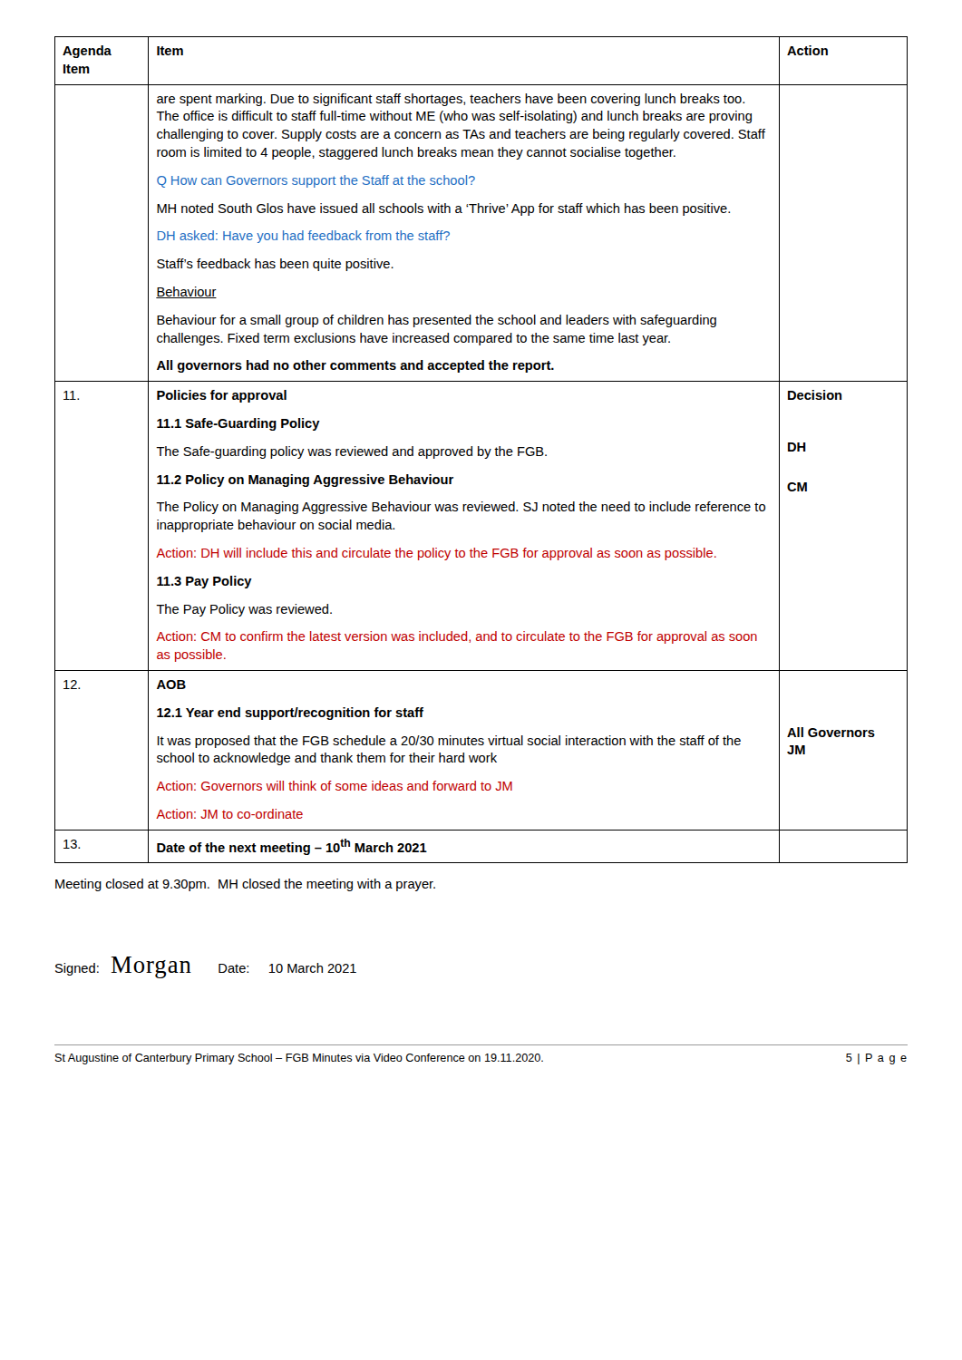| Agenda Item | Item | Action |
| --- | --- | --- |
| | are spent marking. Due to significant staff shortages, teachers have been covering lunch breaks too. The office is difficult to staff full-time without ME (who was self-isolating) and lunch breaks are proving challenging to cover. Supply costs are a concern as TAs and teachers are being regularly covered. Staff room is limited to 4 people, staggered lunch breaks mean they cannot socialise together. Q How can Governors support the Staff at the school? MH noted South Glos have issued all schools with a ‘Thrive’ App for staff which has been positive. DH asked: Have you had feedback from the staff? Staff’s feedback has been quite positive. Behaviour Behaviour for a small group of children has presented the school and leaders with safeguarding challenges. Fixed term exclusions have increased compared to the same time last year. All governors had no other comments and accepted the report. | |
| 11. | Policies for approval 11.1 Safe-Guarding Policy The Safe-guarding policy was reviewed and approved by the FGB. 11.2 Policy on Managing Aggressive Behaviour The Policy on Managing Aggressive Behaviour was reviewed. SJ noted the need to include reference to inappropriate behaviour on social media. Action: DH will include this and circulate the policy to the FGB for approval as soon as possible. 11.3 Pay Policy The Pay Policy was reviewed. Action: CM to confirm the latest version was included, and to circulate to the FGB for approval as soon as possible. | Decision DH CM |
| 12. | AOB 12.1 Year end support/recognition for staff It was proposed that the FGB schedule a 20/30 minutes virtual social interaction with the staff of the school to acknowledge and thank them for their hard work Action: Governors will think of some ideas and forward to JM Action: JM to co-ordinate | All Governors JM |
| 13. | Date of the next meeting – 10 th March 2021 | |
Meeting closed at 9.30pm. MH closed the meeting with a prayer.
Signed: Morgan Date: 10 March 2021
St Augustine of Canterbury Primary School – FGB Minutes via Video Conference on 19.11.2020. 5 | P a g e